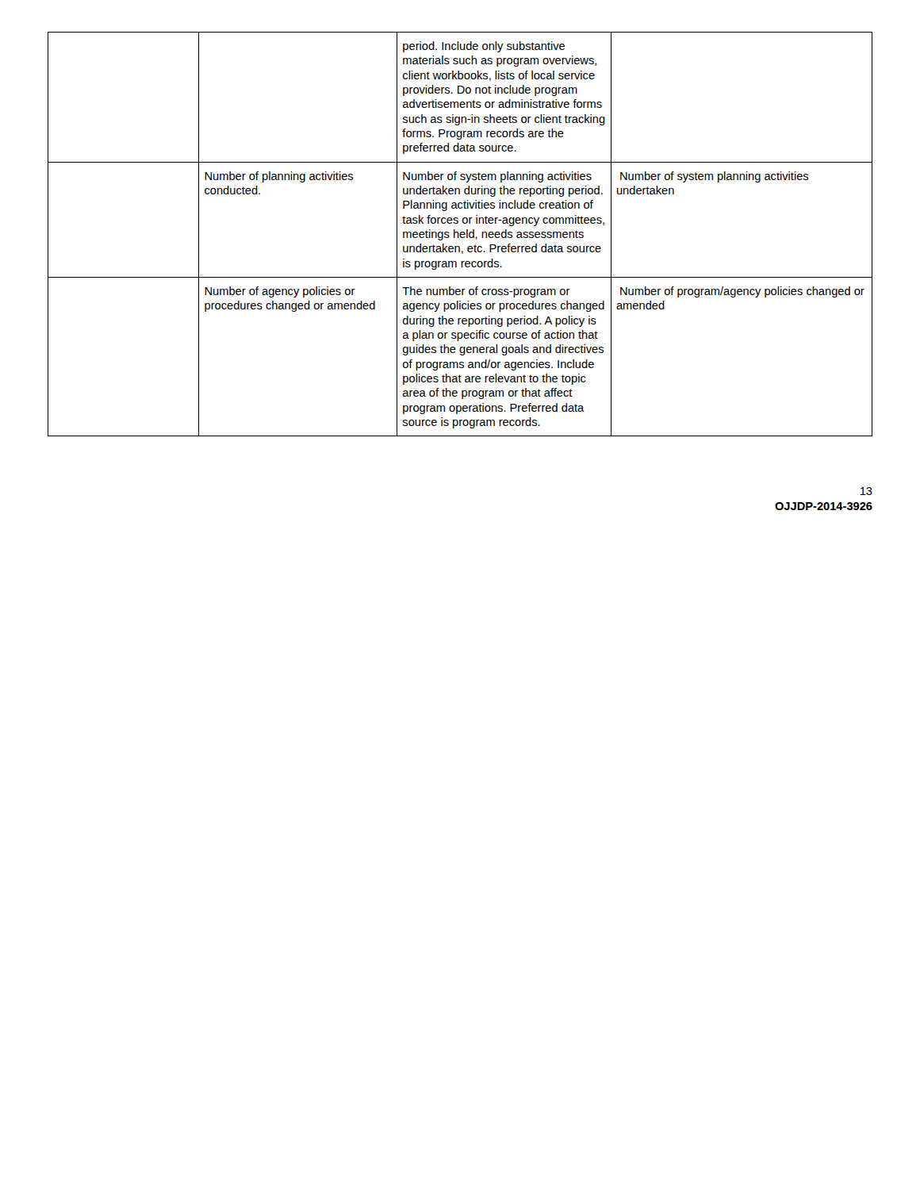| | | period. Include only substantive materials such as program overviews, client workbooks, lists of local service providers. Do not include program advertisements or administrative forms such as sign-in sheets or client tracking forms. Program records are the preferred data source. | |
| | Number of planning activities conducted. | Number of system planning activities undertaken during the reporting period. Planning activities include creation of task forces or inter-agency committees, meetings held, needs assessments undertaken, etc. Preferred data source is program records. | Number of system planning activities undertaken |
| | Number of agency policies or procedures changed or amended | The number of cross-program or agency policies or procedures changed during the reporting period. A policy is a plan or specific course of action that guides the general goals and directives of programs and/or agencies. Include polices that are relevant to the topic area of the program or that affect program operations. Preferred data source is program records. | Number of program/agency policies changed or amended |
13
OJJDP-2014-3926